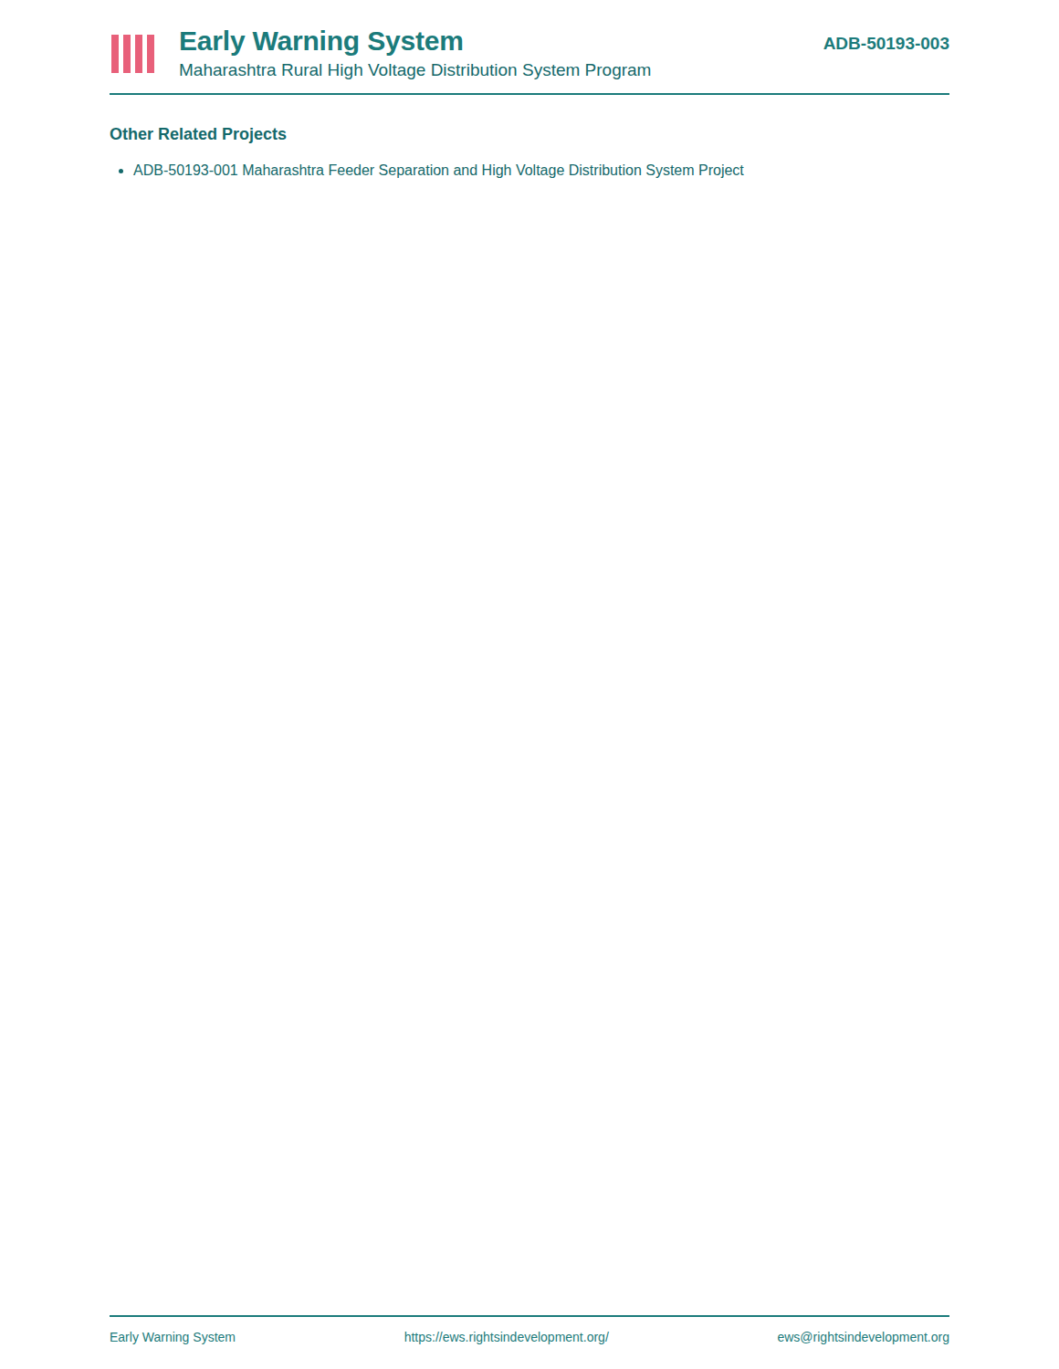Early Warning System
Maharashtra Rural High Voltage Distribution System Program
ADB-50193-003
Other Related Projects
ADB-50193-001 Maharashtra Feeder Separation and High Voltage Distribution System Project
Early Warning System
https://ews.rightsindevelopment.org/
ews@rightsindevelopment.org